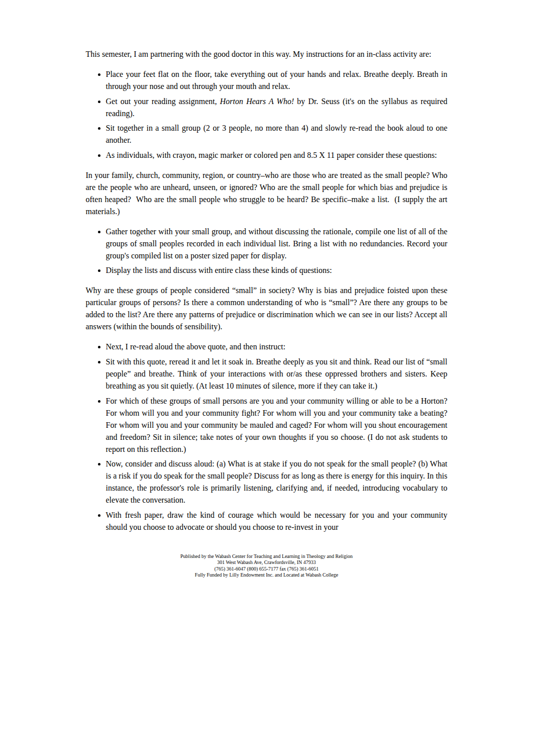This semester, I am partnering with the good doctor in this way. My instructions for an in-class activity are:
Place your feet flat on the floor, take everything out of your hands and relax. Breathe deeply. Breath in through your nose and out through your mouth and relax.
Get out your reading assignment, Horton Hears A Who! by Dr. Seuss (it's on the syllabus as required reading).
Sit together in a small group (2 or 3 people, no more than 4) and slowly re-read the book aloud to one another.
As individuals, with crayon, magic marker or colored pen and 8.5 X 11 paper consider these questions:
In your family, church, community, region, or country–who are those who are treated as the small people? Who are the people who are unheard, unseen, or ignored? Who are the small people for which bias and prejudice is often heaped? Who are the small people who struggle to be heard? Be specific–make a list. (I supply the art materials.)
Gather together with your small group, and without discussing the rationale, compile one list of all of the groups of small peoples recorded in each individual list. Bring a list with no redundancies. Record your group's compiled list on a poster sized paper for display.
Display the lists and discuss with entire class these kinds of questions:
Why are these groups of people considered “small” in society? Why is bias and prejudice foisted upon these particular groups of persons? Is there a common understanding of who is “small”? Are there any groups to be added to the list? Are there any patterns of prejudice or discrimination which we can see in our lists? Accept all answers (within the bounds of sensibility).
Next, I re-read aloud the above quote, and then instruct:
Sit with this quote, reread it and let it soak in. Breathe deeply as you sit and think. Read our list of “small people” and breathe. Think of your interactions with or/as these oppressed brothers and sisters. Keep breathing as you sit quietly. (At least 10 minutes of silence, more if they can take it.)
For which of these groups of small persons are you and your community willing or able to be a Horton? For whom will you and your community fight? For whom will you and your community take a beating? For whom will you and your community be mauled and caged? For whom will you shout encouragement and freedom? Sit in silence; take notes of your own thoughts if you so choose. (I do not ask students to report on this reflection.)
Now, consider and discuss aloud: (a) What is at stake if you do not speak for the small people? (b) What is a risk if you do speak for the small people? Discuss for as long as there is energy for this inquiry. In this instance, the professor's role is primarily listening, clarifying and, if needed, introducing vocabulary to elevate the conversation.
With fresh paper, draw the kind of courage which would be necessary for you and your community should you choose to advocate or should you choose to re-invest in your
Published by the Wabash Center for Teaching and Learning in Theology and Religion
301 West Wabash Ave, Crawfordsville, IN 47933
(765) 361-6047 (800) 655-7177 fax (765) 361-6051
Fully Funded by Lilly Endowment Inc. and Located at Wabash College